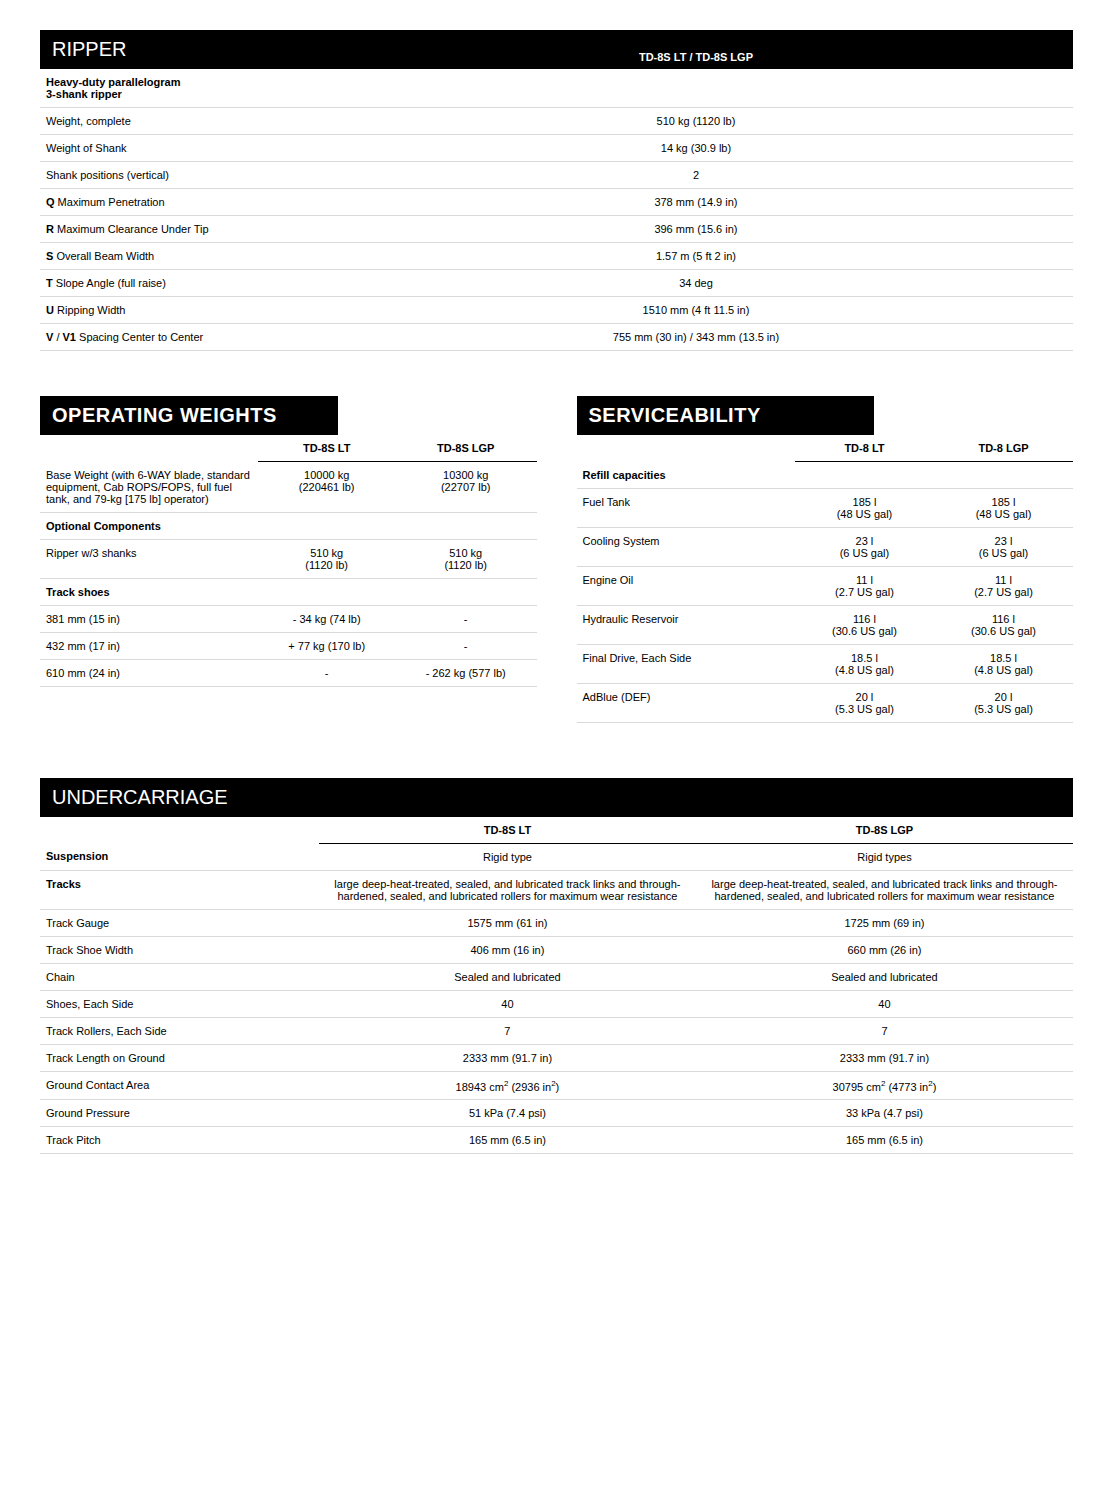RIPPER
TD-8S LT / TD-8S LGP
| Heavy-duty parallelogram 3-shank ripper | |
| Weight, complete | 510 kg (1120 lb) |
| Weight of Shank | 14 kg (30.9 lb) |
| Shank positions (vertical) | 2 |
| Q Maximum Penetration | 378 mm (14.9 in) |
| R Maximum Clearance Under Tip | 396 mm (15.6 in) |
| S Overall Beam Width | 1.57 m (5 ft 2 in) |
| T Slope Angle (full raise) | 34 deg |
| U Ripping Width | 1510 mm (4 ft 11.5 in) |
| V / V1 Spacing Center to Center | 755 mm (30 in) / 343 mm (13.5 in) |
OPERATING WEIGHTS
| | TD-8S LT | TD-8S LGP |
| --- | --- | --- |
| Base Weight (with 6-WAY blade, standard equipment, Cab ROPS/FOPS, full fuel tank, and 79-kg [175 lb] operator) | 10000 kg (220461 lb) | 10300 kg (22707 lb) |
| Optional Components | | |
| Ripper w/3 shanks | 510 kg (1120 lb) | 510 kg (1120 lb) |
| Track shoes | | |
| 381 mm (15 in) | - 34 kg (74 lb) | - |
| 432 mm (17 in) | + 77 kg (170 lb) | - |
| 610 mm (24 in) | - | - 262 kg (577 lb) |
SERVICEABILITY
| | TD-8 LT | TD-8 LGP |
| --- | --- | --- |
| Refill capacities | | |
| Fuel Tank | 185 l (48 US gal) | 185 l (48 US gal) |
| Cooling System | 23 l (6 US gal) | 23 l (6 US gal) |
| Engine Oil | 11 l (2.7 US gal) | 11 l (2.7 US gal) |
| Hydraulic Reservoir | 116 l (30.6 US gal) | 116 l (30.6 US gal) |
| Final Drive, Each Side | 18.5 l (4.8 US gal) | 18.5 l (4.8 US gal) |
| AdBlue (DEF) | 20 l (5.3 US gal) | 20 l (5.3 US gal) |
UNDERCARRIAGE
| | TD-8S LT | TD-8S LGP |
| --- | --- | --- |
| Suspension | Rigid type | Rigid types |
| Tracks | large deep-heat-treated, sealed, and lubricated track links and through-hardened, sealed, and lubricated rollers for maximum wear resistance | large deep-heat-treated, sealed, and lubricated track links and through-hardened, sealed, and lubricated rollers for maximum wear resistance |
| Track Gauge | 1575 mm (61 in) | 1725 mm (69 in) |
| Track Shoe Width | 406 mm (16 in) | 660 mm (26 in) |
| Chain | Sealed and lubricated | Sealed and lubricated |
| Shoes, Each Side | 40 | 40 |
| Track Rollers, Each Side | 7 | 7 |
| Track Length on Ground | 2333 mm (91.7 in) | 2333 mm (91.7 in) |
| Ground Contact Area | 18943 cm 2 (2936 in 2 ) | 30795 cm 2 (4773 in 2 ) |
| Ground Pressure | 51 kPa (7.4 psi) | 33 kPa (4.7 psi) |
| Track Pitch | 165 mm (6.5 in) | 165 mm (6.5 in) |
3